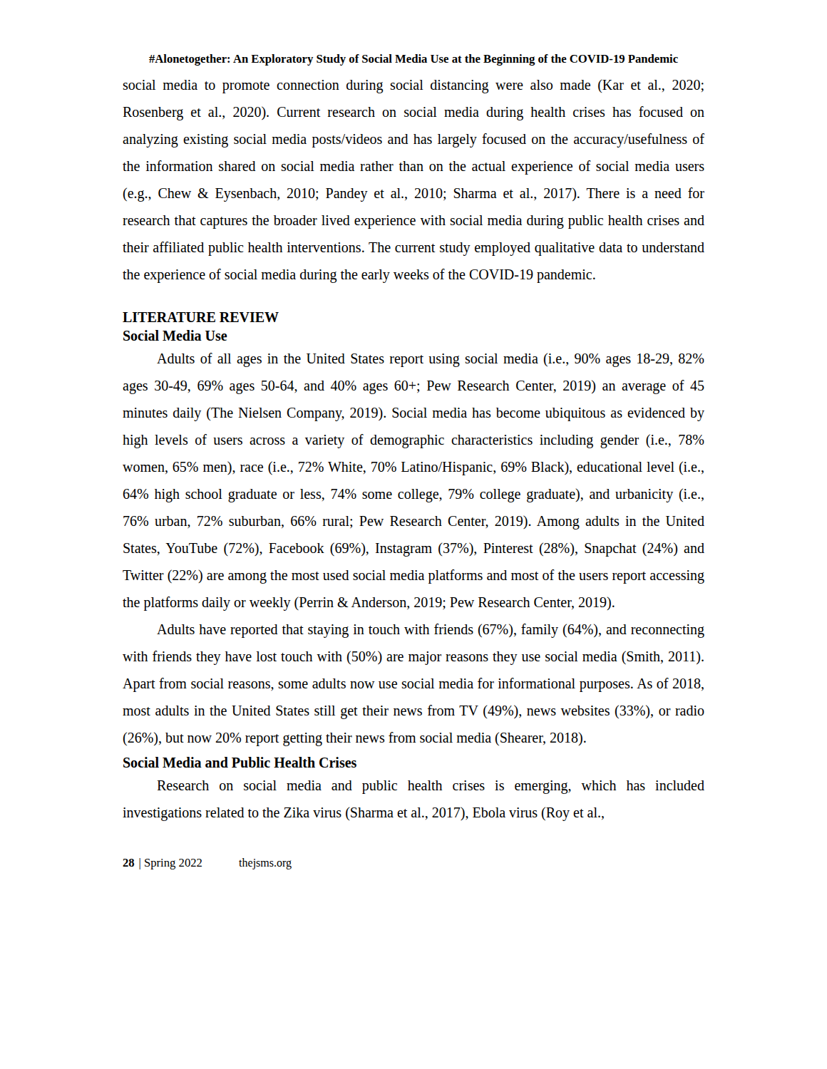#Alonetogether: An Exploratory Study of Social Media Use at the Beginning of the COVID-19 Pandemic
social media to promote connection during social distancing were also made (Kar et al., 2020; Rosenberg et al., 2020). Current research on social media during health crises has focused on analyzing existing social media posts/videos and has largely focused on the accuracy/usefulness of the information shared on social media rather than on the actual experience of social media users (e.g., Chew & Eysenbach, 2010; Pandey et al., 2010; Sharma et al., 2017). There is a need for research that captures the broader lived experience with social media during public health crises and their affiliated public health interventions. The current study employed qualitative data to understand the experience of social media during the early weeks of the COVID-19 pandemic.
LITERATURE REVIEW
Social Media Use
Adults of all ages in the United States report using social media (i.e., 90% ages 18-29, 82% ages 30-49, 69% ages 50-64, and 40% ages 60+; Pew Research Center, 2019) an average of 45 minutes daily (The Nielsen Company, 2019). Social media has become ubiquitous as evidenced by high levels of users across a variety of demographic characteristics including gender (i.e., 78% women, 65% men), race (i.e., 72% White, 70% Latino/Hispanic, 69% Black), educational level (i.e., 64% high school graduate or less, 74% some college, 79% college graduate), and urbanicity (i.e., 76% urban, 72% suburban, 66% rural; Pew Research Center, 2019). Among adults in the United States, YouTube (72%), Facebook (69%), Instagram (37%), Pinterest (28%), Snapchat (24%) and Twitter (22%) are among the most used social media platforms and most of the users report accessing the platforms daily or weekly (Perrin & Anderson, 2019; Pew Research Center, 2019).
Adults have reported that staying in touch with friends (67%), family (64%), and reconnecting with friends they have lost touch with (50%) are major reasons they use social media (Smith, 2011). Apart from social reasons, some adults now use social media for informational purposes. As of 2018, most adults in the United States still get their news from TV (49%), news websites (33%), or radio (26%), but now 20% report getting their news from social media (Shearer, 2018).
Social Media and Public Health Crises
Research on social media and public health crises is emerging, which has included investigations related to the Zika virus (Sharma et al., 2017), Ebola virus (Roy et al.,
28 | Spring 2022 thejsms.org